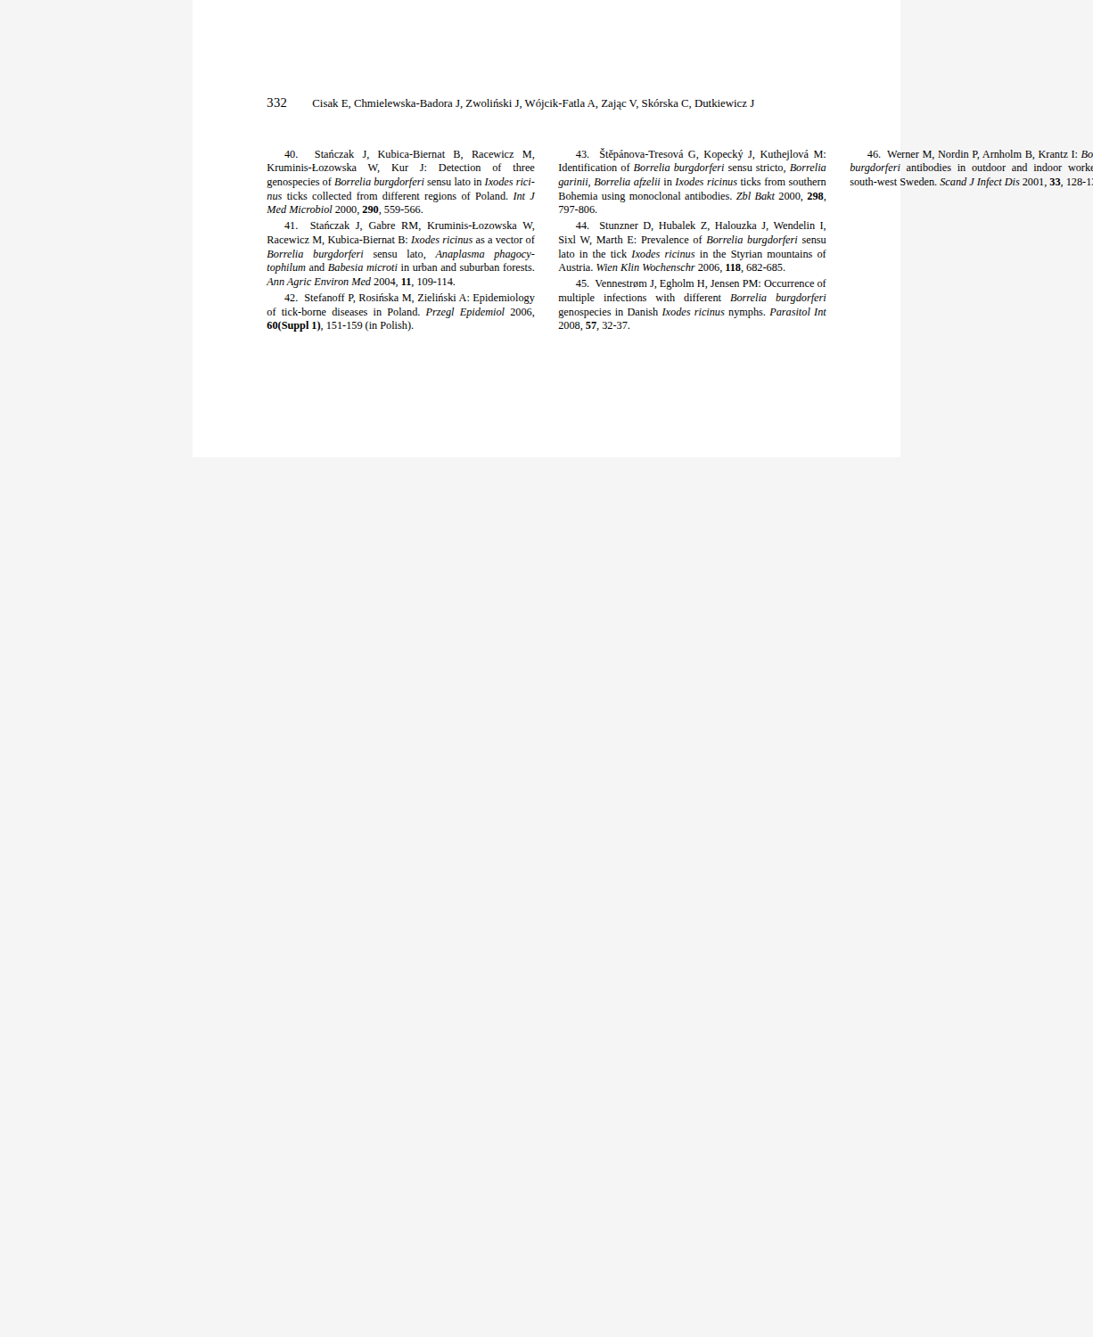332 Cisak E, Chmielewska-Badora J, Zwoliński J, Wójcik-Fatla A, Zając V, Skórska C, Dutkiewicz J
40. Stańczak J, Kubica-Biernat B, Racewicz M, Kruminis-Łozowska W, Kur J: Detection of three genospecies of Borrelia burgdorferi sensu lato in Ixodes ricinus ticks collected from different regions of Poland. Int J Med Microbiol 2000, 290, 559-566.
41. Stańczak J, Gabre RM, Kruminis-Łozowska W, Racewicz M, Kubica-Biernat B: Ixodes ricinus as a vector of Borrelia burgdorferi sensu lato, Anaplasma phagocytophilum and Babesia microti in urban and suburban forests. Ann Agric Environ Med 2004, 11, 109-114.
42. Stefanoff P, Rosińska M, Zieliński A: Epidemiology of tick-borne diseases in Poland. Przegl Epidemiol 2006, 60(Suppl 1), 151-159 (in Polish).
43. Štěpánova-Tresová G, Kopecký J, Kuthejlová M: Identification of Borrelia burgdorferi sensu stricto, Borrelia garinii, Borrelia afzelii in Ixodes ricinus ticks from southern Bohemia using monoclonal antibodies. Zbl Bakt 2000, 298, 797-806.
44. Stunzner D, Hubalek Z, Halouzka J, Wendelin I, Sixl W, Marth E: Prevalence of Borrelia burgdorferi sensu lato in the tick Ixodes ricinus in the Styrian mountains of Austria. Wien Klin Wochenschr 2006, 118, 682-685.
45. Vennestrøm J, Egholm H, Jensen PM: Occurrence of multiple infections with different Borrelia burgdorferi genospecies in Danish Ixodes ricinus nymphs. Parasitol Int 2008, 57, 32-37.
46. Werner M, Nordin P, Arnholm B, Krantz I: Borrelia burgdorferi antibodies in outdoor and indoor workers in south-west Sweden. Scand J Infect Dis 2001, 33, 128-131.